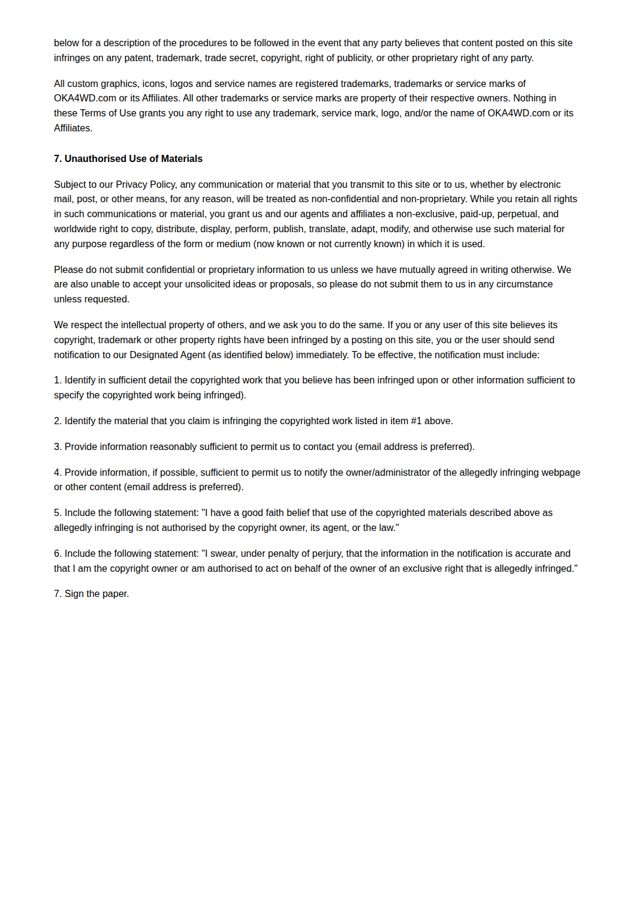below for a description of the procedures to be followed in the event that any party believes that content posted on this site infringes on any patent, trademark, trade secret, copyright, right of publicity, or other proprietary right of any party.
All custom graphics, icons, logos and service names are registered trademarks, trademarks or service marks of OKA4WD.com or its Affiliates. All other trademarks or service marks are property of their respective owners. Nothing in these Terms of Use grants you any right to use any trademark, service mark, logo, and/or the name of OKA4WD.com or its Affiliates.
7. Unauthorised Use of Materials
Subject to our Privacy Policy, any communication or material that you transmit to this site or to us, whether by electronic mail, post, or other means, for any reason, will be treated as non-confidential and non-proprietary. While you retain all rights in such communications or material, you grant us and our agents and affiliates a non-exclusive, paid-up, perpetual, and worldwide right to copy, distribute, display, perform, publish, translate, adapt, modify, and otherwise use such material for any purpose regardless of the form or medium (now known or not currently known) in which it is used.
Please do not submit confidential or proprietary information to us unless we have mutually agreed in writing otherwise. We are also unable to accept your unsolicited ideas or proposals, so please do not submit them to us in any circumstance unless requested.
We respect the intellectual property of others, and we ask you to do the same. If you or any user of this site believes its copyright, trademark or other property rights have been infringed by a posting on this site, you or the user should send notification to our Designated Agent (as identified below) immediately. To be effective, the notification must include:
1. Identify in sufficient detail the copyrighted work that you believe has been infringed upon or other information sufficient to specify the copyrighted work being infringed).
2. Identify the material that you claim is infringing the copyrighted work listed in item #1 above.
3. Provide information reasonably sufficient to permit us to contact you (email address is preferred).
4. Provide information, if possible, sufficient to permit us to notify the owner/administrator of the allegedly infringing webpage or other content (email address is preferred).
5. Include the following statement: "I have a good faith belief that use of the copyrighted materials described above as allegedly infringing is not authorised by the copyright owner, its agent, or the law."
6. Include the following statement: "I swear, under penalty of perjury, that the information in the notification is accurate and that I am the copyright owner or am authorised to act on behalf of the owner of an exclusive right that is allegedly infringed."
7. Sign the paper.